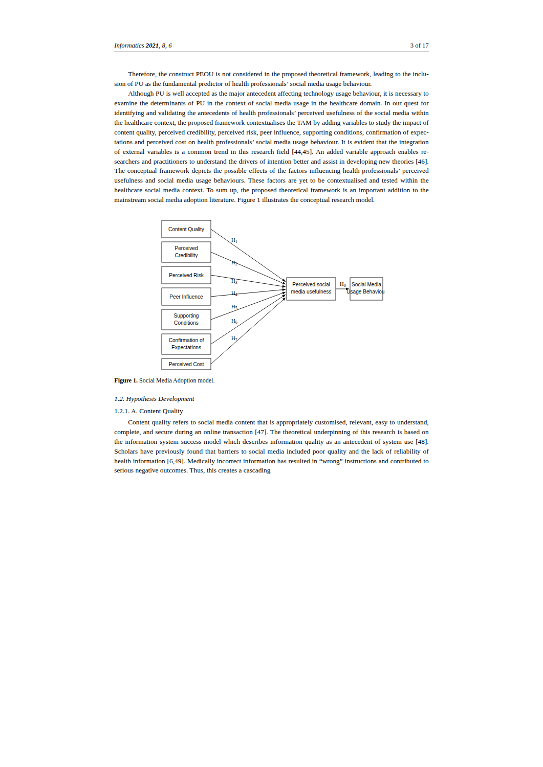Informatics 2021, 8, 6
3 of 17
Therefore, the construct PEOU is not considered in the proposed theoretical framework, leading to the inclusion of PU as the fundamental predictor of health professionals’ social media usage behaviour.
Although PU is well accepted as the major antecedent affecting technology usage behaviour, it is necessary to examine the determinants of PU in the context of social media usage in the healthcare domain. In our quest for identifying and validating the antecedents of health professionals’ perceived usefulness of the social media within the healthcare context, the proposed framework contextualises the TAM by adding variables to study the impact of content quality, perceived credibility, perceived risk, peer influence, supporting conditions, confirmation of expectations and perceived cost on health professionals’ social media usage behaviour. It is evident that the integration of external variables is a common trend in this research field [44,45]. An added variable approach enables researchers and practitioners to understand the drivers of intention better and assist in developing new theories [46]. The conceptual framework depicts the possible effects of the factors influencing health professionals’ perceived usefulness and social media usage behaviours. These factors are yet to be contextualised and tested within the healthcare social media context. To sum up, the proposed theoretical framework is an important addition to the mainstream social media adoption literature. Figure 1 illustrates the conceptual research model.
Content Quality Perceived Credibility Perceived Risk Peer Influence Supporting Conditions Confirmation of Expectations Perceived Cost Perceived social media usefulness Social Media Usage Behaviour H1 H2 H3 H4 H5 H6 H7 H8
Figure 1. Social Media Adoption model.
1.2. Hypothesis Development
1.2.1. A. Content Quality
Content quality refers to social media content that is appropriately customised, relevant, easy to understand, complete, and secure during an online transaction [47]. The theoretical underpinning of this research is based on the information system success model which describes information quality as an antecedent of system use [48]. Scholars have previously found that barriers to social media included poor quality and the lack of reliability of health information [6,49]. Medically incorrect information has resulted in “wrong” instructions and contributed to serious negative outcomes. Thus, this creates a cascading